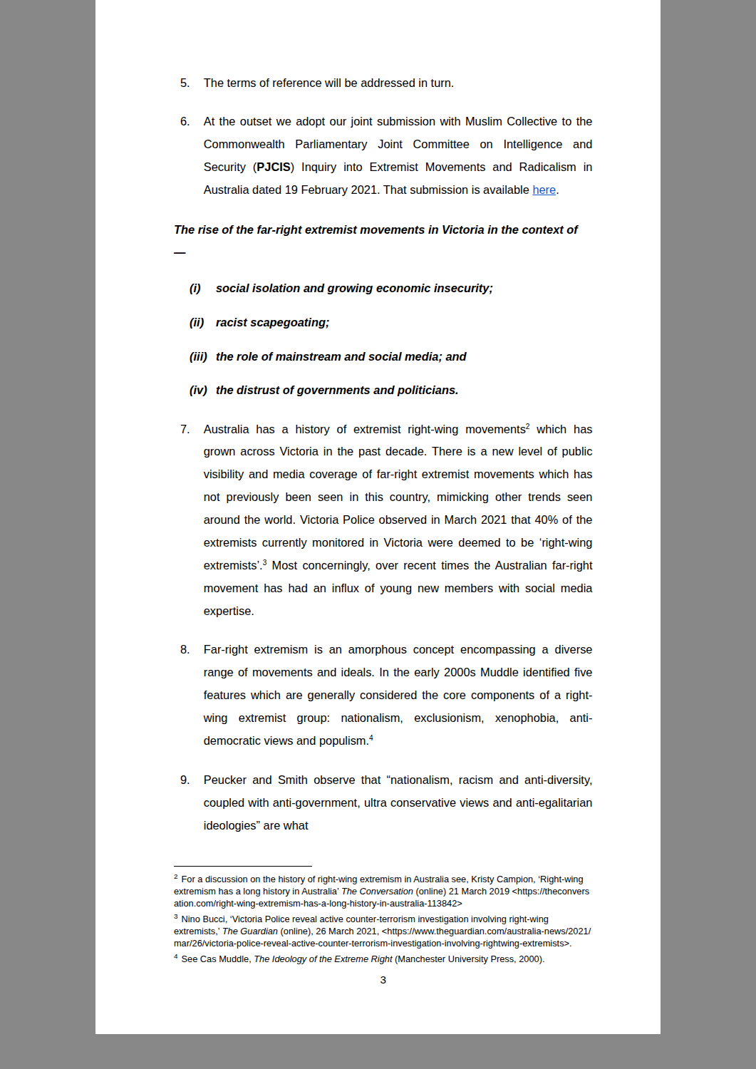5. The terms of reference will be addressed in turn.
6. At the outset we adopt our joint submission with Muslim Collective to the Commonwealth Parliamentary Joint Committee on Intelligence and Security (PJCIS) Inquiry into Extremist Movements and Radicalism in Australia dated 19 February 2021. That submission is available here.
The rise of the far-right extremist movements in Victoria in the context of —
(i) social isolation and growing economic insecurity;
(ii) racist scapegoating;
(iii) the role of mainstream and social media; and
(iv) the distrust of governments and politicians.
7. Australia has a history of extremist right-wing movements2 which has grown across Victoria in the past decade. There is a new level of public visibility and media coverage of far-right extremist movements which has not previously been seen in this country, mimicking other trends seen around the world. Victoria Police observed in March 2021 that 40% of the extremists currently monitored in Victoria were deemed to be ‘right-wing extremists’.3 Most concerningly, over recent times the Australian far-right movement has had an influx of young new members with social media expertise.
8. Far-right extremism is an amorphous concept encompassing a diverse range of movements and ideals. In the early 2000s Muddle identified five features which are generally considered the core components of a right-wing extremist group: nationalism, exclusionism, xenophobia, anti-democratic views and populism.4
9. Peucker and Smith observe that “nationalism, racism and anti-diversity, coupled with anti-government, ultra conservative views and anti-egalitarian ideologies” are what
2 For a discussion on the history of right-wing extremism in Australia see, Kristy Campion, ‘Right-wing extremism has a long history in Australia’ The Conversation (online) 21 March 2019 <https://theconversation.com/right-wing-extremism-has-a-long-history-in-australia-113842>
3 Nino Bucci, ‘Victoria Police reveal active counter-terrorism investigation involving right-wing extremists,’ The Guardian (online), 26 March 2021, <https://www.theguardian.com/australia-news/2021/mar/26/victoria-police-reveal-active-counter-terrorism-investigation-involving-rightwing-extremists>.
4 See Cas Muddle, The Ideology of the Extreme Right (Manchester University Press, 2000).
3